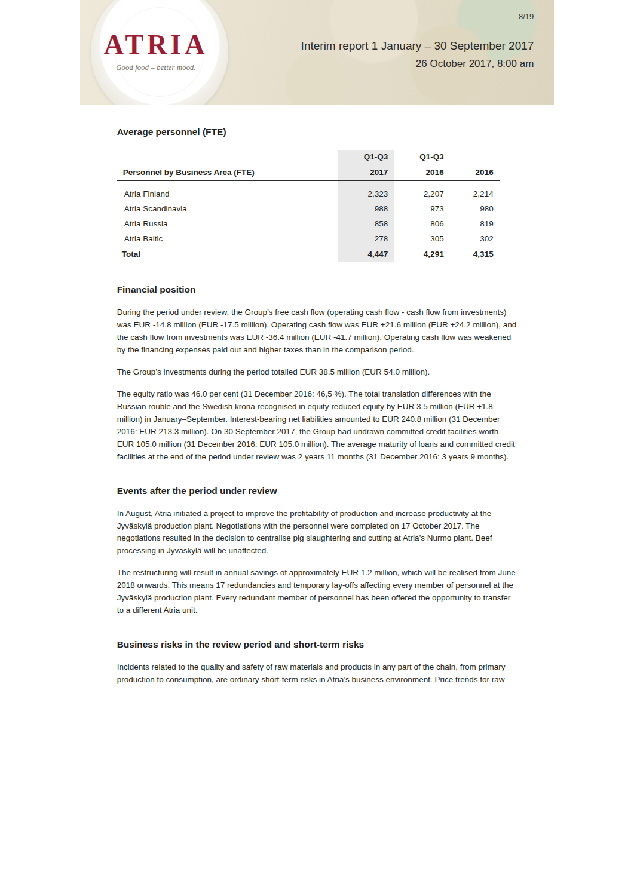ATRIA
Good food – better mood.
8/19
Interim report 1 January – 30 September 2017
26 October 2017, 8:00 am
Average personnel (FTE)
| | Q1-Q3 | Q1-Q3 | |
| --- | --- | --- | --- |
| Personnel by Business Area (FTE) | 2017 | 2016 | 2016 |
| Atria Finland | 2,323 | 2,207 | 2,214 |
| Atria Scandinavia | 988 | 973 | 980 |
| Atria Russia | 858 | 806 | 819 |
| Atria Baltic | 278 | 305 | 302 |
| Total | 4,447 | 4,291 | 4,315 |
Financial position
During the period under review, the Group’s free cash flow (operating cash flow - cash flow from investments) was EUR -14.8 million (EUR -17.5 million). Operating cash flow was EUR +21.6 million (EUR +24.2 million), and the cash flow from investments was EUR -36.4 million (EUR -41.7 million). Operating cash flow was weakened by the financing expenses paid out and higher taxes than in the comparison period.
The Group’s investments during the period totalled EUR 38.5 million (EUR 54.0 million).
The equity ratio was 46.0 per cent (31 December 2016: 46,5 %). The total translation differences with the Russian rouble and the Swedish krona recognised in equity reduced equity by EUR 3.5 million (EUR +1.8 million) in January–September. Interest-bearing net liabilities amounted to EUR 240.8 million (31 December 2016: EUR 213.3 million). On 30 September 2017, the Group had undrawn committed credit facilities worth EUR 105.0 million (31 December 2016: EUR 105.0 million). The average maturity of loans and committed credit facilities at the end of the period under review was 2 years 11 months (31 December 2016: 3 years 9 months).
Events after the period under review
In August, Atria initiated a project to improve the profitability of production and increase productivity at the Jyväskylä production plant. Negotiations with the personnel were completed on 17 October 2017. The negotiations resulted in the decision to centralise pig slaughtering and cutting at Atria’s Nurmo plant. Beef processing in Jyväskylä will be unaffected.
The restructuring will result in annual savings of approximately EUR 1.2 million, which will be realised from June 2018 onwards. This means 17 redundancies and temporary lay-offs affecting every member of personnel at the Jyväskylä production plant. Every redundant member of personnel has been offered the opportunity to transfer to a different Atria unit.
Business risks in the review period and short-term risks
Incidents related to the quality and safety of raw materials and products in any part of the chain, from primary production to consumption, are ordinary short-term risks in Atria’s business environment. Price trends for raw